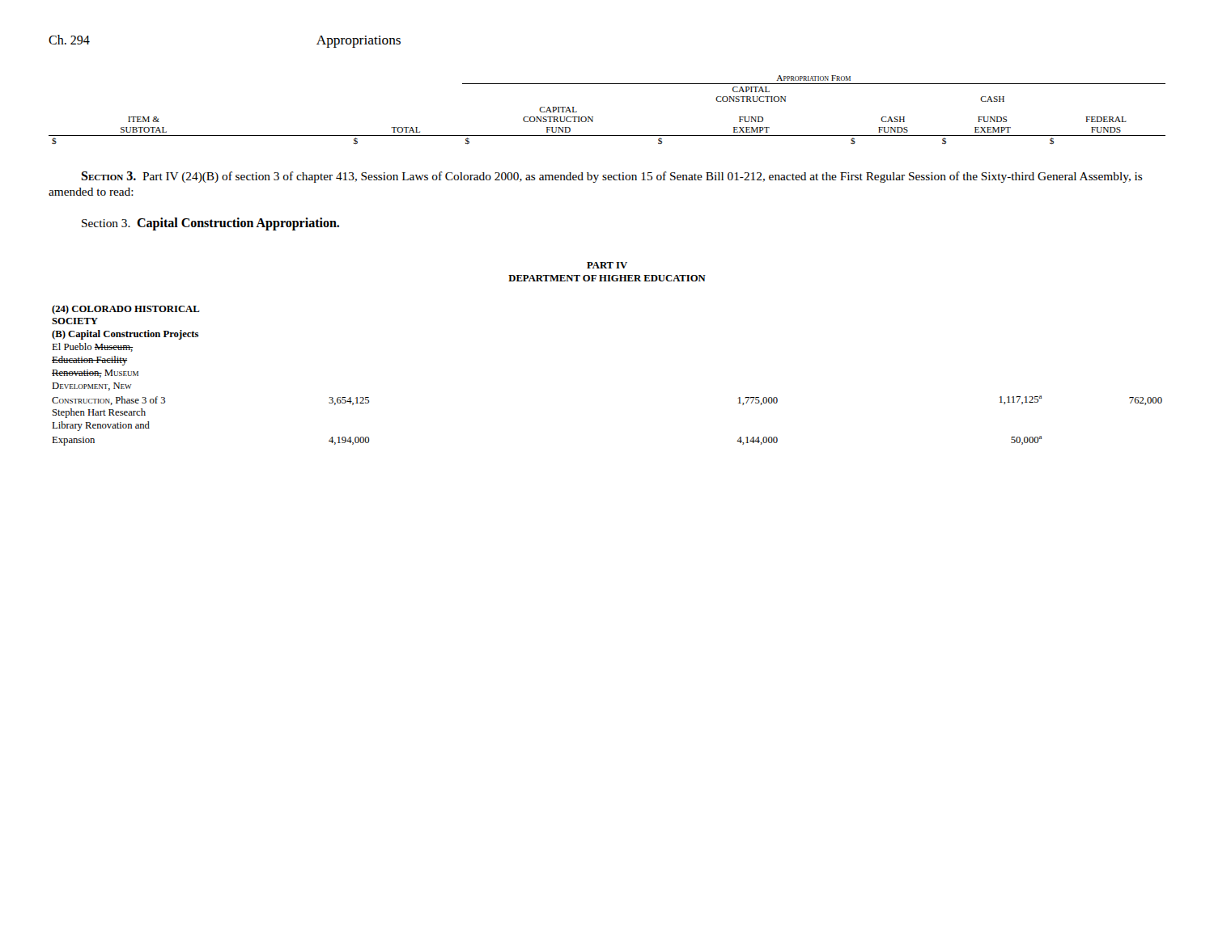Ch. 294 Appropriations
| | | | Appropriation From |
| | | | | CAPITAL CONSTRUCTION | | CASH | |
| ITEM & SUBTOTAL | | TOTAL | CAPITAL CONSTRUCTION FUND | FUND EXEMPT | CASH FUNDS | FUNDS EXEMPT | FEDERAL FUNDS |
| $ | | $ | $ | $ | $ | $ | $ |
Section 3. Part IV (24)(B) of section 3 of chapter 413, Session Laws of Colorado 2000, as amended by section 15 of Senate Bill 01-212, enacted at the First Regular Session of the Sixty-third General Assembly, is amended to read:
Section 3. Capital Construction Appropriation.
PART IV
DEPARTMENT OF HIGHER EDUCATION
| (24) COLORADO HISTORICAL | | | | | | | |
| SOCIETY | | | | | | | |
| (B) Capital Construction Projects | | | | | | | |
| El Pueblo Museum, | | | | | | | |
| Education Facility | | | | | | | |
| Renovation, Museum | | | | | | | |
| Development, New | | | | | | | |
| Construction , Phase 3 of 3 | 3,654,125 | | | 1,775,000 | | 1,117,125 a | 762,000 |
| Stephen Hart Research | | | | | | | |
| Library Renovation and | | | | | | | |
| Expansion | 4,194,000 | | | 4,144,000 | | 50,000 a | |